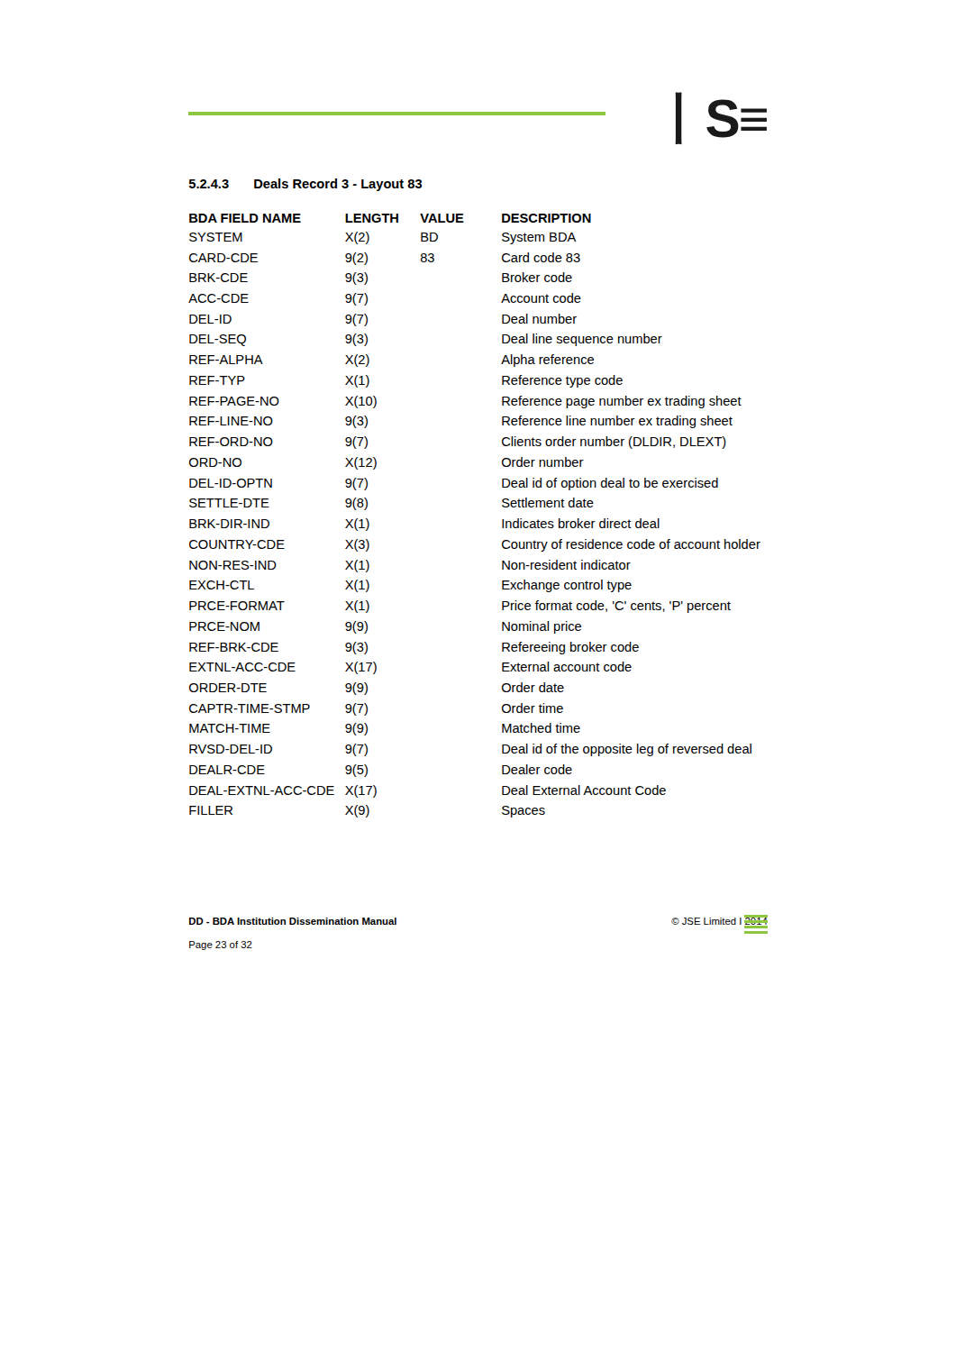丨S≡
5.2.4.3 Deals Record 3 - Layout 83
| BDA FIELD NAME | LENGTH | VALUE | DESCRIPTION |
| --- | --- | --- | --- |
| SYSTEM | X(2) | BD | System BDA |
| CARD-CDE | 9(2) | 83 | Card code 83 |
| BRK-CDE | 9(3) | | Broker code |
| ACC-CDE | 9(7) | | Account code |
| DEL-ID | 9(7) | | Deal number |
| DEL-SEQ | 9(3) | | Deal line sequence number |
| REF-ALPHA | X(2) | | Alpha reference |
| REF-TYP | X(1) | | Reference type code |
| REF-PAGE-NO | X(10) | | Reference page number ex trading sheet |
| REF-LINE-NO | 9(3) | | Reference line number ex trading sheet |
| REF-ORD-NO | 9(7) | | Clients order number (DLDIR, DLEXT) |
| ORD-NO | X(12) | | Order number |
| DEL-ID-OPTN | 9(7) | | Deal id of option deal to be exercised |
| SETTLE-DTE | 9(8) | | Settlement date |
| BRK-DIR-IND | X(1) | | Indicates broker direct deal |
| COUNTRY-CDE | X(3) | | Country of residence code of account holder |
| NON-RES-IND | X(1) | | Non-resident indicator |
| EXCH-CTL | X(1) | | Exchange control type |
| PRCE-FORMAT | X(1) | | Price format code, 'C' cents, 'P' percent |
| PRCE-NOM | 9(9) | | Nominal price |
| REF-BRK-CDE | 9(3) | | Refereeing broker code |
| EXTNL-ACC-CDE | X(17) | | External account code |
| ORDER-DTE | 9(9) | | Order date |
| CAPTR-TIME-STMP | 9(7) | | Order time |
| MATCH-TIME | 9(9) | | Matched time |
| RVSD-DEL-ID | 9(7) | | Deal id of the opposite leg of reversed deal |
| DEALR-CDE | 9(5) | | Dealer code |
| DEAL-EXTNL-ACC-CDE | X(17) | | Deal External Account Code |
| FILLER | X(9) | | Spaces |
DD - BDA Institution Dissemination Manual © JSE Limited I 2014
Page 23 of 32